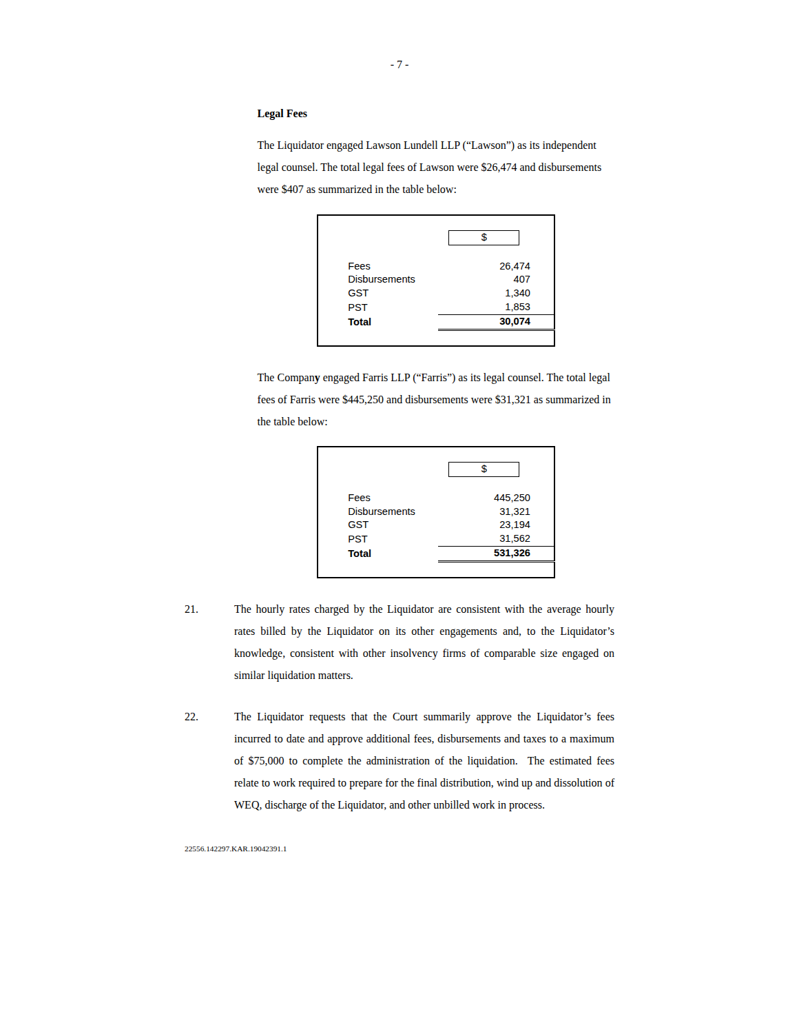- 7 -
Legal Fees
The Liquidator engaged Lawson Lundell LLP (“Lawson”) as its independent legal counsel. The total legal fees of Lawson were $26,474 and disbursements were $407 as summarized in the table below:
| | $ |
| Fees | 26,474 |
| Disbursements | 407 |
| GST | 1,340 |
| PST | 1,853 |
| Total | 30,074 |
The Company engaged Farris LLP (“Farris”) as its legal counsel. The total legal fees of Farris were $445,250 and disbursements were $31,321 as summarized in the table below:
| | $ |
| Fees | 445,250 |
| Disbursements | 31,321 |
| GST | 23,194 |
| PST | 31,562 |
| Total | 531,326 |
21. The hourly rates charged by the Liquidator are consistent with the average hourly rates billed by the Liquidator on its other engagements and, to the Liquidator’s knowledge, consistent with other insolvency firms of comparable size engaged on similar liquidation matters.
22. The Liquidator requests that the Court summarily approve the Liquidator’s fees incurred to date and approve additional fees, disbursements and taxes to a maximum of $75,000 to complete the administration of the liquidation. The estimated fees relate to work required to prepare for the final distribution, wind up and dissolution of WEQ, discharge of the Liquidator, and other unbilled work in process.
22556.142297.KAR.19042391.1